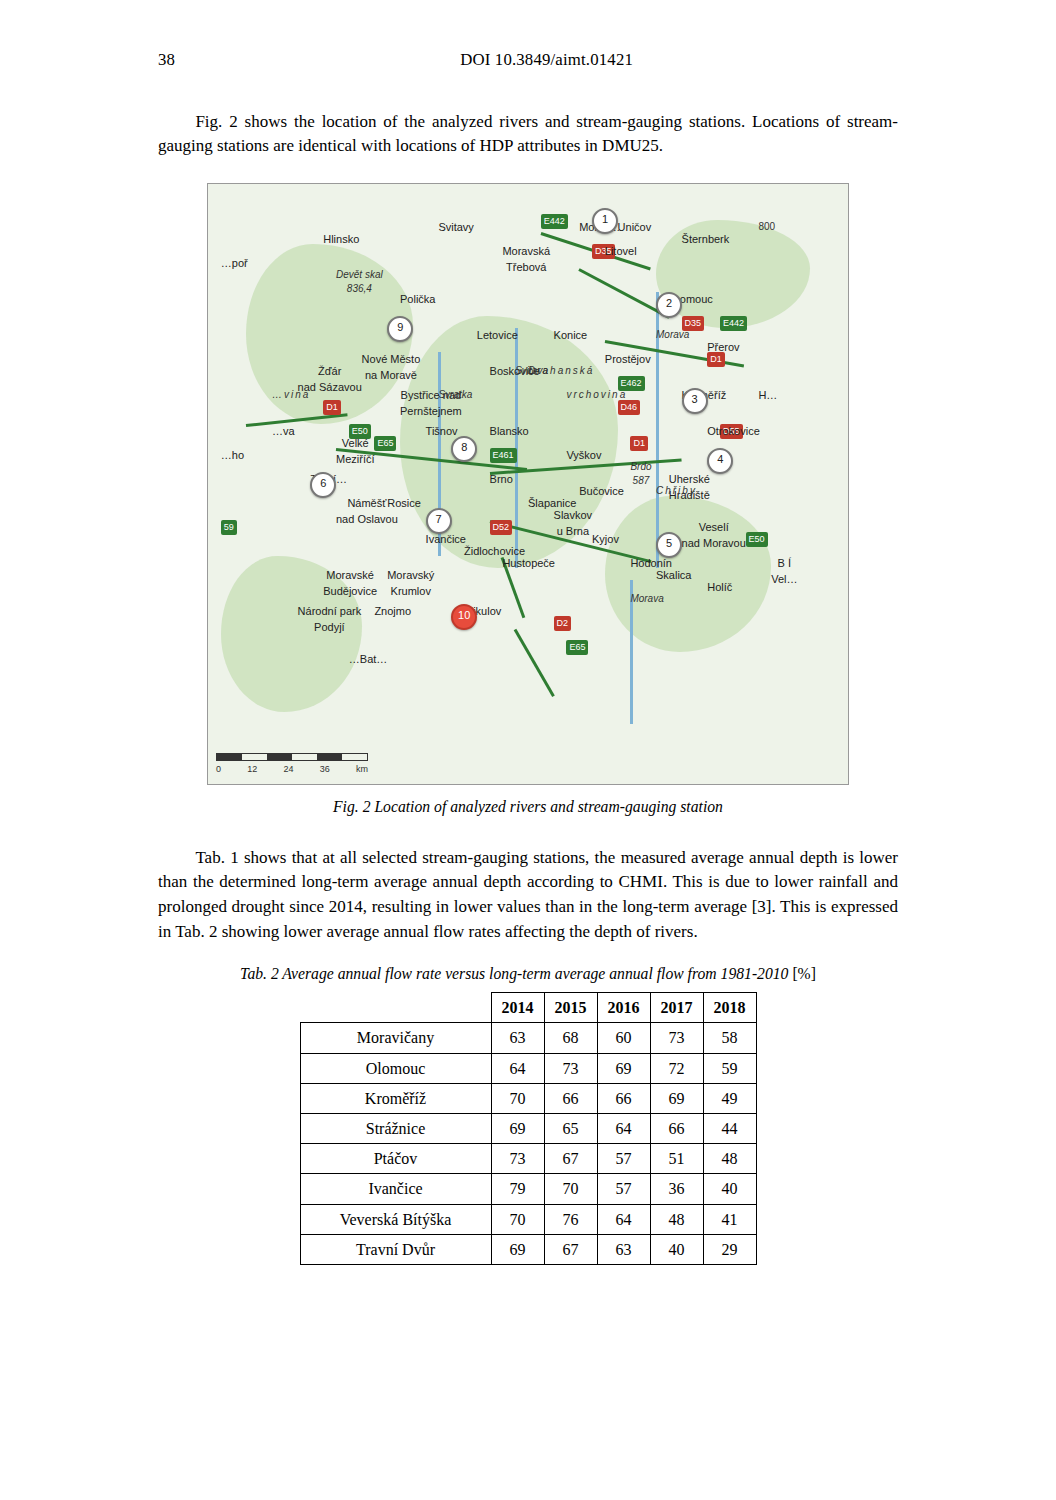38
DOI 10.3849/aimt.01421
Fig. 2 shows the location of the analyzed rivers and stream-gauging stations. Locations of stream-gauging stations are identical with locations of HDP attributes in DMU25.
E442
D35
D35
E442
D1
E462
D46
D1
D55
D1
E50
E65
E461
D52
D2
E65
E50
59
Hlinsko
Svitavy
Moravská
Třebová
Mohel…
Uničov
Litovel
Šternberk
…omouc
Přerov
Kroměříž
Otrokovice
Uherské
Hradiště
Veselí
nad Moravou
Hodonín
Skalica
Holíč
Kyjov
Hustopeče
Mikulov
Moravské
Budějovice
Moravský
Krumlov
Ivančice
Židlochovice
Brno
Šlapanice
Slavkov
u Brna
Bučovice
Vyškov
Blansko
Tišnov
Bystřice nad
Pernštejnem
Nové Město
na Moravě
Žďár
nad Sázavou
…va
Velké
Meziříčí
Třebí…
Náměšť
nad Oslavou
Rosice
Boskovice
Letovice
Polička
Konice
Prostějov
…poř
…ho
H…
B Í
Vel…
Národní park
Podyjí
Znojmo
…Bat…
Devět skal
836,4
Drahanská
vrchovina
…vina
Brdo
587
Chřiby
800
Svratka
Svitava
Morava
Morava
1
2
3
4
5
6
7
8
9
10
0122436 km
Fig. 2 Location of analyzed rivers and stream-gauging station
Tab. 1 shows that at all selected stream-gauging stations, the measured average annual depth is lower than the determined long-term average annual depth according to CHMI. This is due to lower rainfall and prolonged drought since 2014, resulting in lower values than in the long-term average [3]. This is expressed in Tab. 2 showing lower average annual flow rates affecting the depth of rivers.
Tab. 2 Average annual flow rate versus long-term average annual flow from 1981-2010 [%]
| | 2014 | 2015 | 2016 | 2017 | 2018 |
| --- | --- | --- | --- | --- | --- |
| Moravičany | 63 | 68 | 60 | 73 | 58 |
| Olomouc | 64 | 73 | 69 | 72 | 59 |
| Kroměříž | 70 | 66 | 66 | 69 | 49 |
| Strážnice | 69 | 65 | 64 | 66 | 44 |
| Ptáčov | 73 | 67 | 57 | 51 | 48 |
| Ivančice | 79 | 70 | 57 | 36 | 40 |
| Veverská Bítýška | 70 | 76 | 64 | 48 | 41 |
| Travní Dvůr | 69 | 67 | 63 | 40 | 29 |